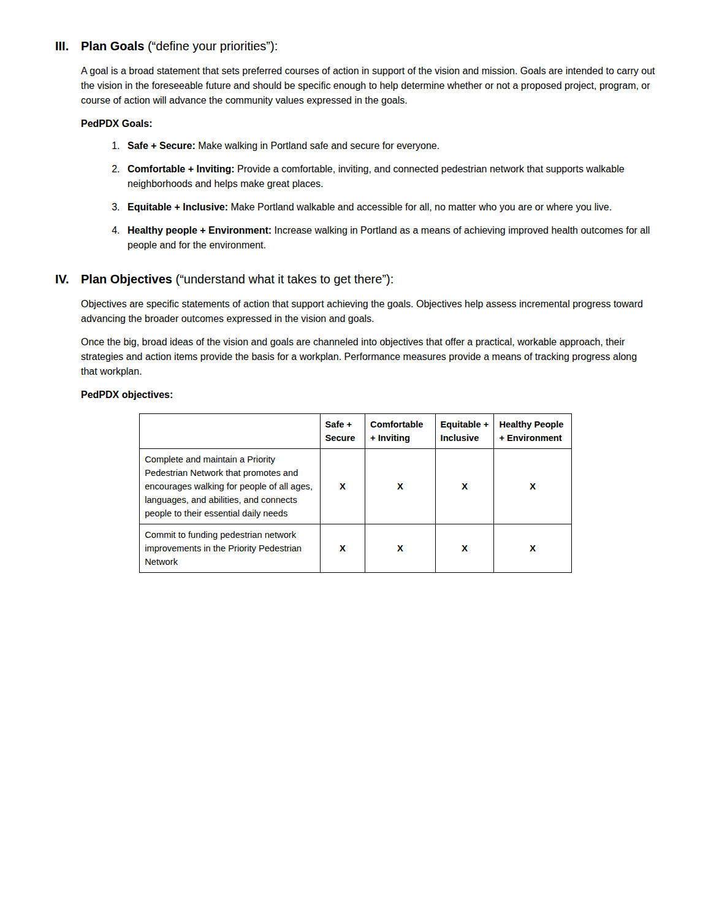III. Plan Goals (“define your priorities”):
A goal is a broad statement that sets preferred courses of action in support of the vision and mission. Goals are intended to carry out the vision in the foreseeable future and should be specific enough to help determine whether or not a proposed project, program, or course of action will advance the community values expressed in the goals.
PedPDX Goals:
Safe + Secure: Make walking in Portland safe and secure for everyone.
Comfortable + Inviting: Provide a comfortable, inviting, and connected pedestrian network that supports walkable neighborhoods and helps make great places.
Equitable + Inclusive: Make Portland walkable and accessible for all, no matter who you are or where you live.
Healthy people + Environment: Increase walking in Portland as a means of achieving improved health outcomes for all people and for the environment.
IV. Plan Objectives (“understand what it takes to get there”):
Objectives are specific statements of action that support achieving the goals. Objectives help assess incremental progress toward advancing the broader outcomes expressed in the vision and goals.
Once the big, broad ideas of the vision and goals are channeled into objectives that offer a practical, workable approach, their strategies and action items provide the basis for a workplan. Performance measures provide a means of tracking progress along that workplan.
PedPDX objectives:
| | Safe + Secure | Comfortable + Inviting | Equitable + Inclusive | Healthy People + Environment |
| --- | --- | --- | --- | --- |
| Complete and maintain a Priority Pedestrian Network that promotes and encourages walking for people of all ages, languages, and abilities, and connects people to their essential daily needs | X | X | X | X |
| Commit to funding pedestrian network improvements in the Priority Pedestrian Network | X | X | X | X |